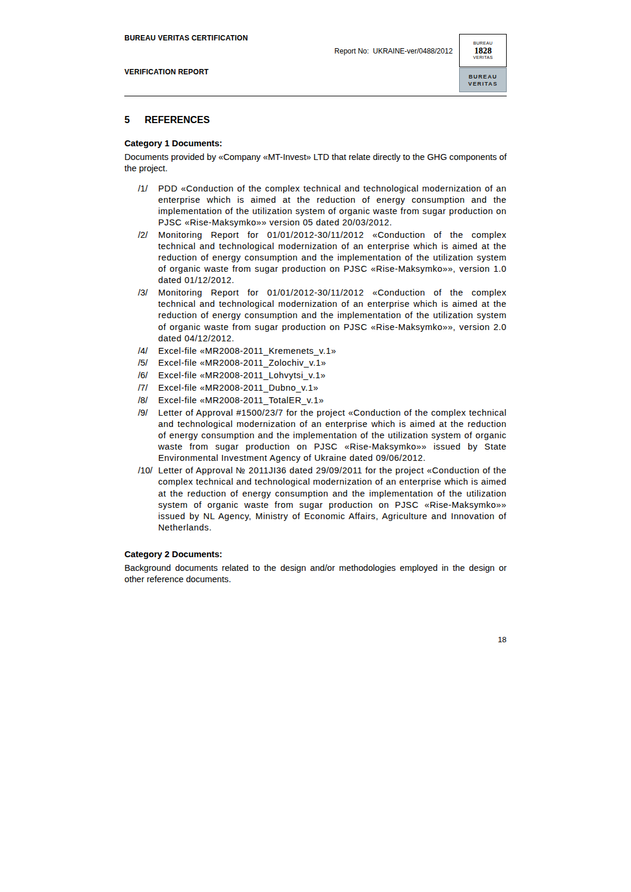BUREAU VERITAS CERTIFICATION
BUREAU
1828
VERITAS
Report No: UKRAINE-ver/0488/2012
VERIFICATION REPORT
BUREAU
VERITAS
5 REFERENCES
Category 1 Documents:
Documents provided by «Company «MT-Invest» LTD that relate directly to the GHG components of the project.
/1/PDD «Conduction of the complex technical and technological modernization of an enterprise which is aimed at the reduction of energy consumption and the implementation of the utilization system of organic waste from sugar production on PJSC «Rise-Maksymko»» version 05 dated 20/03/2012.
/2/Monitoring Report for 01/01/2012-30/11/2012 «Conduction of the complex technical and technological modernization of an enterprise which is aimed at the reduction of energy consumption and the implementation of the utilization system of organic waste from sugar production on PJSC «Rise-Maksymko»», version 1.0 dated 01/12/2012.
/3/Monitoring Report for 01/01/2012-30/11/2012 «Conduction of the complex technical and technological modernization of an enterprise which is aimed at the reduction of energy consumption and the implementation of the utilization system of organic waste from sugar production on PJSC «Rise-Maksymko»», version 2.0 dated 04/12/2012.
/4/Excel-file «MR2008-2011_Kremenets_v.1»
/5/Excel-file «MR2008-2011_Zolochiv_v.1»
/6/Excel-file «MR2008-2011_Lohvytsi_v.1»
/7/Excel-file «MR2008-2011_Dubno_v.1»
/8/Excel-file «MR2008-2011_TotalER_v.1»
/9/Letter of Approval #1500/23/7 for the project «Conduction of the complex technical and technological modernization of an enterprise which is aimed at the reduction of energy consumption and the implementation of the utilization system of organic waste from sugar production on PJSC «Rise-Maksymko»» issued by State Environmental Investment Agency of Ukraine dated 09/06/2012.
/10/Letter of Approval № 2011JI36 dated 29/09/2011 for the project «Conduction of the complex technical and technological modernization of an enterprise which is aimed at the reduction of energy consumption and the implementation of the utilization system of organic waste from sugar production on PJSC «Rise-Maksymko»» issued by NL Agency, Ministry of Economic Affairs, Agriculture and Innovation of Netherlands.
Category 2 Documents:
Background documents related to the design and/or methodologies employed in the design or other reference documents.
18